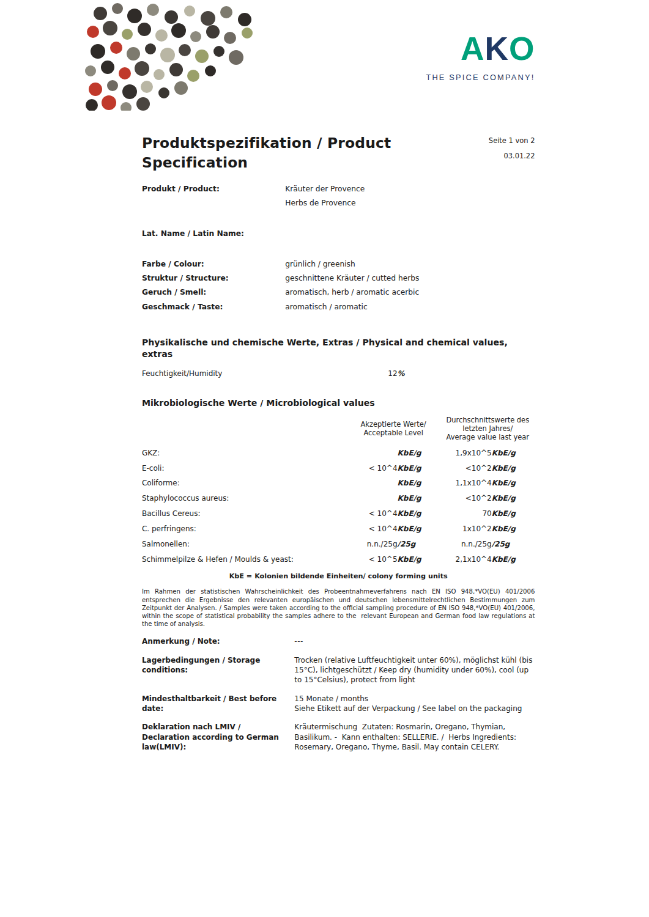AKO
THE SPICE COMPANY!
Produktspezifikation / Product Specification
Seite 1 von 2
03.01.22
| Produkt / Product: | Kräuter der Provence |
| | Herbs de Provence |
| Lat. Name / Latin Name: | |
| Farbe / Colour: | grünlich / greenish |
| Struktur / Structure: | geschnittene Kräuter / cutted herbs |
| Geruch / Smell: | aromatisch, herb / aromatic acerbic |
| Geschmack / Taste: | aromatisch / aromatic |
Physikalische und chemische Werte, Extras / Physical and chemical values, extras
| Feuchtigkeit/Humidity | 12 | % | | |
Mikrobiologische Werte / Microbiological values
| | Akzeptierte Werte/ Acceptable Level | Durchschnittswerte des letzten Jahres/ Average value last year |
| --- | --- | --- |
| GKZ: | | KbE/g | 1,9x10^5 | KbE/g |
| E-coli: | < 10^4 | KbE/g | <10^2 | KbE/g |
| Coliforme: | | KbE/g | 1,1x10^4 | KbE/g |
| Staphylococcus aureus: | | KbE/g | <10^2 | KbE/g |
| Bacillus Cereus: | < 10^4 | KbE/g | 70 | KbE/g |
| C. perfringens: | < 10^4 | KbE/g | 1x10^2 | KbE/g |
| Salmonellen: | n.n./25g | /25g | n.n./25g | /25g |
| Schimmelpilze & Hefen / Moulds & yeast: | < 10^5 | KbE/g | 2,1x10^4 | KbE/g |
KbE = Kolonien bildende Einheiten/ colony forming units
Im Rahmen der statistischen Wahrscheinlichkeit des Probeentnahmeverfahrens nach EN ISO 948,*VO(EU) 401/2006 entsprechen die Ergebnisse den relevanten europäischen und deutschen lebensmittelrechtlichen Bestimmungen zum Zeitpunkt der Analysen. / Samples were taken according to the official sampling procedure of EN ISO 948,*VO(EU) 401/2006, within the scope of statistical probability the samples adhere to the relevant European and German food law regulations at the time of analysis.
| Anmerkung / Note: | --- |
| Lagerbedingungen / Storage conditions: | Trocken (relative Luftfeuchtigkeit unter 60%), möglichst kühl (bis 15°C), lichtgeschützt / Keep dry (humidity under 60%), cool (up to 15°Celsius), protect from light |
| Mindesthaltbarkeit / Best before date: | 15 Monate / months Siehe Etikett auf der Verpackung / See label on the packaging |
| Deklaration nach LMIV / Declaration according to German law(LMIV): | Kräutermischung Zutaten: Rosmarin, Oregano, Thymian, Basilikum. - Kann enthalten: SELLERIE. / Herbs Ingredients: Rosemary, Oregano, Thyme, Basil. May contain CELERY. |